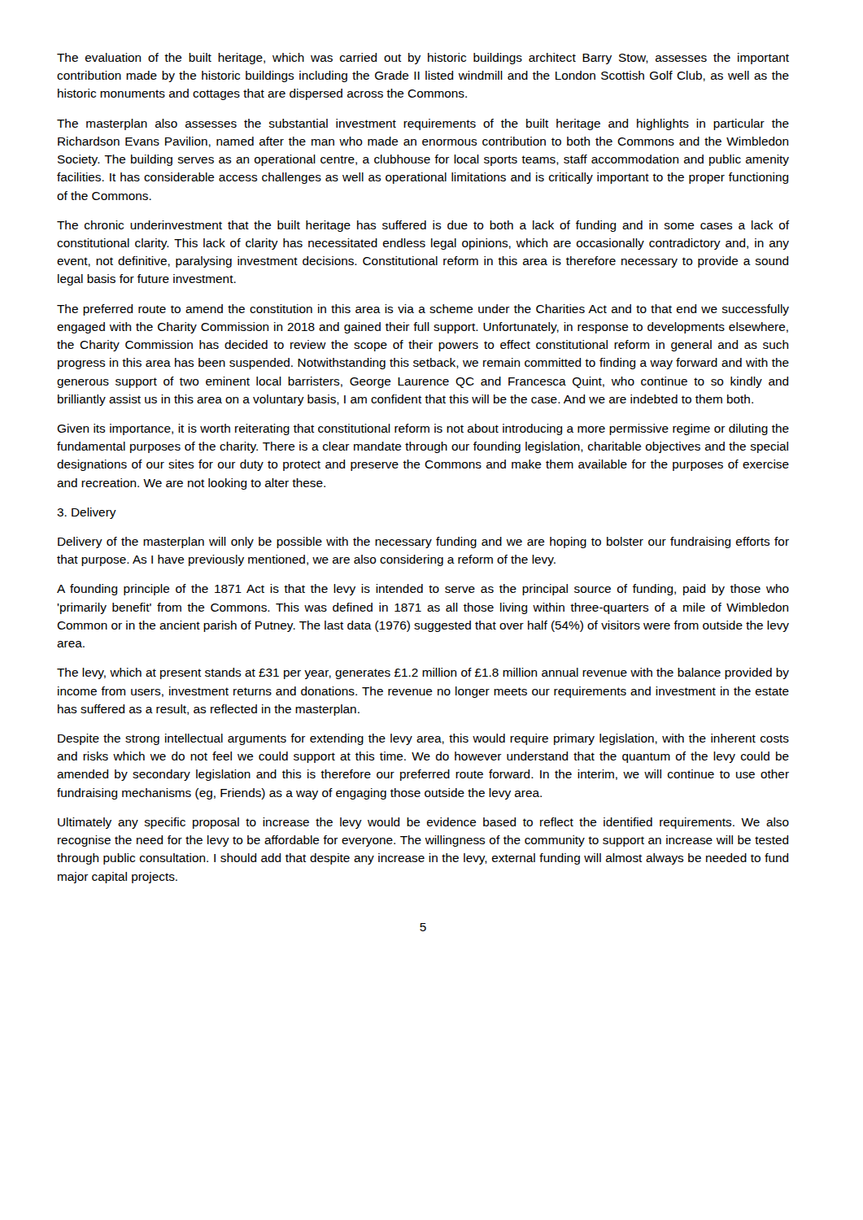The evaluation of the built heritage, which was carried out by historic buildings architect Barry Stow, assesses the important contribution made by the historic buildings including the Grade II listed windmill and the London Scottish Golf Club, as well as the historic monuments and cottages that are dispersed across the Commons.
The masterplan also assesses the substantial investment requirements of the built heritage and highlights in particular the Richardson Evans Pavilion, named after the man who made an enormous contribution to both the Commons and the Wimbledon Society. The building serves as an operational centre, a clubhouse for local sports teams, staff accommodation and public amenity facilities. It has considerable access challenges as well as operational limitations and is critically important to the proper functioning of the Commons.
The chronic underinvestment that the built heritage has suffered is due to both a lack of funding and in some cases a lack of constitutional clarity. This lack of clarity has necessitated endless legal opinions, which are occasionally contradictory and, in any event, not definitive, paralysing investment decisions. Constitutional reform in this area is therefore necessary to provide a sound legal basis for future investment.
The preferred route to amend the constitution in this area is via a scheme under the Charities Act and to that end we successfully engaged with the Charity Commission in 2018 and gained their full support. Unfortunately, in response to developments elsewhere, the Charity Commission has decided to review the scope of their powers to effect constitutional reform in general and as such progress in this area has been suspended. Notwithstanding this setback, we remain committed to finding a way forward and with the generous support of two eminent local barristers, George Laurence QC and Francesca Quint, who continue to so kindly and brilliantly assist us in this area on a voluntary basis, I am confident that this will be the case. And we are indebted to them both.
Given its importance, it is worth reiterating that constitutional reform is not about introducing a more permissive regime or diluting the fundamental purposes of the charity. There is a clear mandate through our founding legislation, charitable objectives and the special designations of our sites for our duty to protect and preserve the Commons and make them available for the purposes of exercise and recreation. We are not looking to alter these.
3. Delivery
Delivery of the masterplan will only be possible with the necessary funding and we are hoping to bolster our fundraising efforts for that purpose. As I have previously mentioned, we are also considering a reform of the levy.
A founding principle of the 1871 Act is that the levy is intended to serve as the principal source of funding, paid by those who 'primarily benefit' from the Commons. This was defined in 1871 as all those living within three-quarters of a mile of Wimbledon Common or in the ancient parish of Putney. The last data (1976) suggested that over half (54%) of visitors were from outside the levy area.
The levy, which at present stands at £31 per year, generates £1.2 million of £1.8 million annual revenue with the balance provided by income from users, investment returns and donations. The revenue no longer meets our requirements and investment in the estate has suffered as a result, as reflected in the masterplan.
Despite the strong intellectual arguments for extending the levy area, this would require primary legislation, with the inherent costs and risks which we do not feel we could support at this time. We do however understand that the quantum of the levy could be amended by secondary legislation and this is therefore our preferred route forward. In the interim, we will continue to use other fundraising mechanisms (eg, Friends) as a way of engaging those outside the levy area.
Ultimately any specific proposal to increase the levy would be evidence based to reflect the identified requirements. We also recognise the need for the levy to be affordable for everyone. The willingness of the community to support an increase will be tested through public consultation. I should add that despite any increase in the levy, external funding will almost always be needed to fund major capital projects.
5